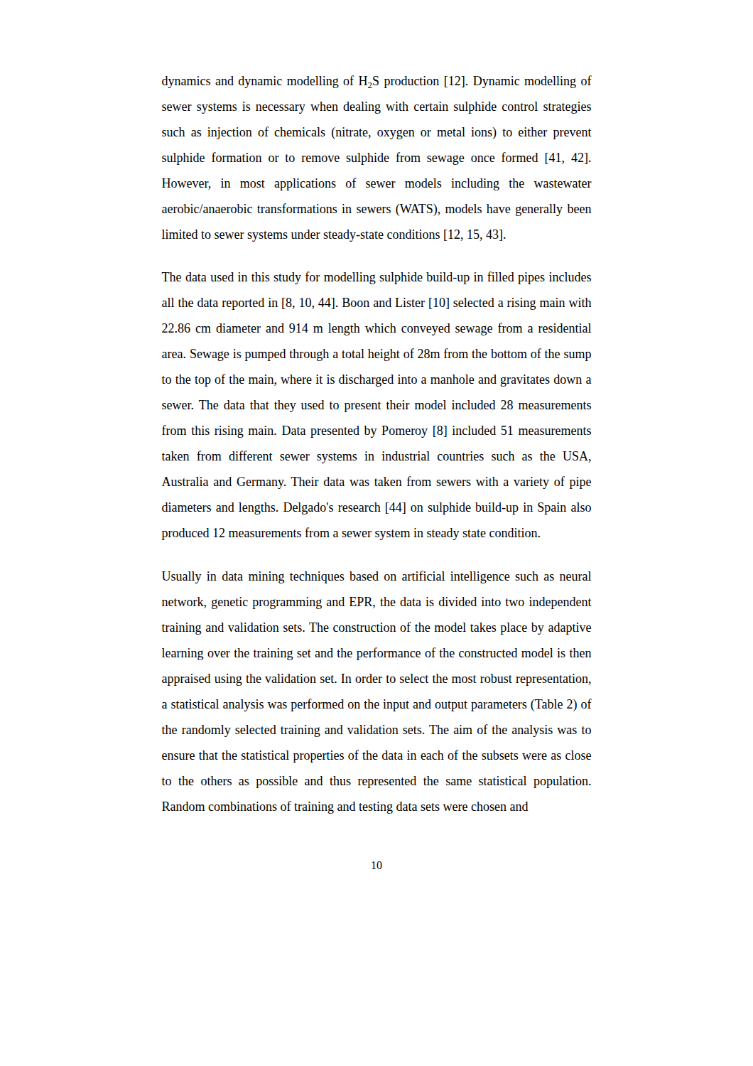dynamics and dynamic modelling of H2S production [12]. Dynamic modelling of sewer systems is necessary when dealing with certain sulphide control strategies such as injection of chemicals (nitrate, oxygen or metal ions) to either prevent sulphide formation or to remove sulphide from sewage once formed [41, 42]. However, in most applications of sewer models including the wastewater aerobic/anaerobic transformations in sewers (WATS), models have generally been limited to sewer systems under steady-state conditions [12, 15, 43].
The data used in this study for modelling sulphide build-up in filled pipes includes all the data reported in [8, 10, 44]. Boon and Lister [10] selected a rising main with 22.86 cm diameter and 914 m length which conveyed sewage from a residential area. Sewage is pumped through a total height of 28m from the bottom of the sump to the top of the main, where it is discharged into a manhole and gravitates down a sewer. The data that they used to present their model included 28 measurements from this rising main. Data presented by Pomeroy [8] included 51 measurements taken from different sewer systems in industrial countries such as the USA, Australia and Germany. Their data was taken from sewers with a variety of pipe diameters and lengths. Delgado's research [44] on sulphide build-up in Spain also produced 12 measurements from a sewer system in steady state condition.
Usually in data mining techniques based on artificial intelligence such as neural network, genetic programming and EPR, the data is divided into two independent training and validation sets. The construction of the model takes place by adaptive learning over the training set and the performance of the constructed model is then appraised using the validation set. In order to select the most robust representation, a statistical analysis was performed on the input and output parameters (Table 2) of the randomly selected training and validation sets. The aim of the analysis was to ensure that the statistical properties of the data in each of the subsets were as close to the others as possible and thus represented the same statistical population. Random combinations of training and testing data sets were chosen and
10